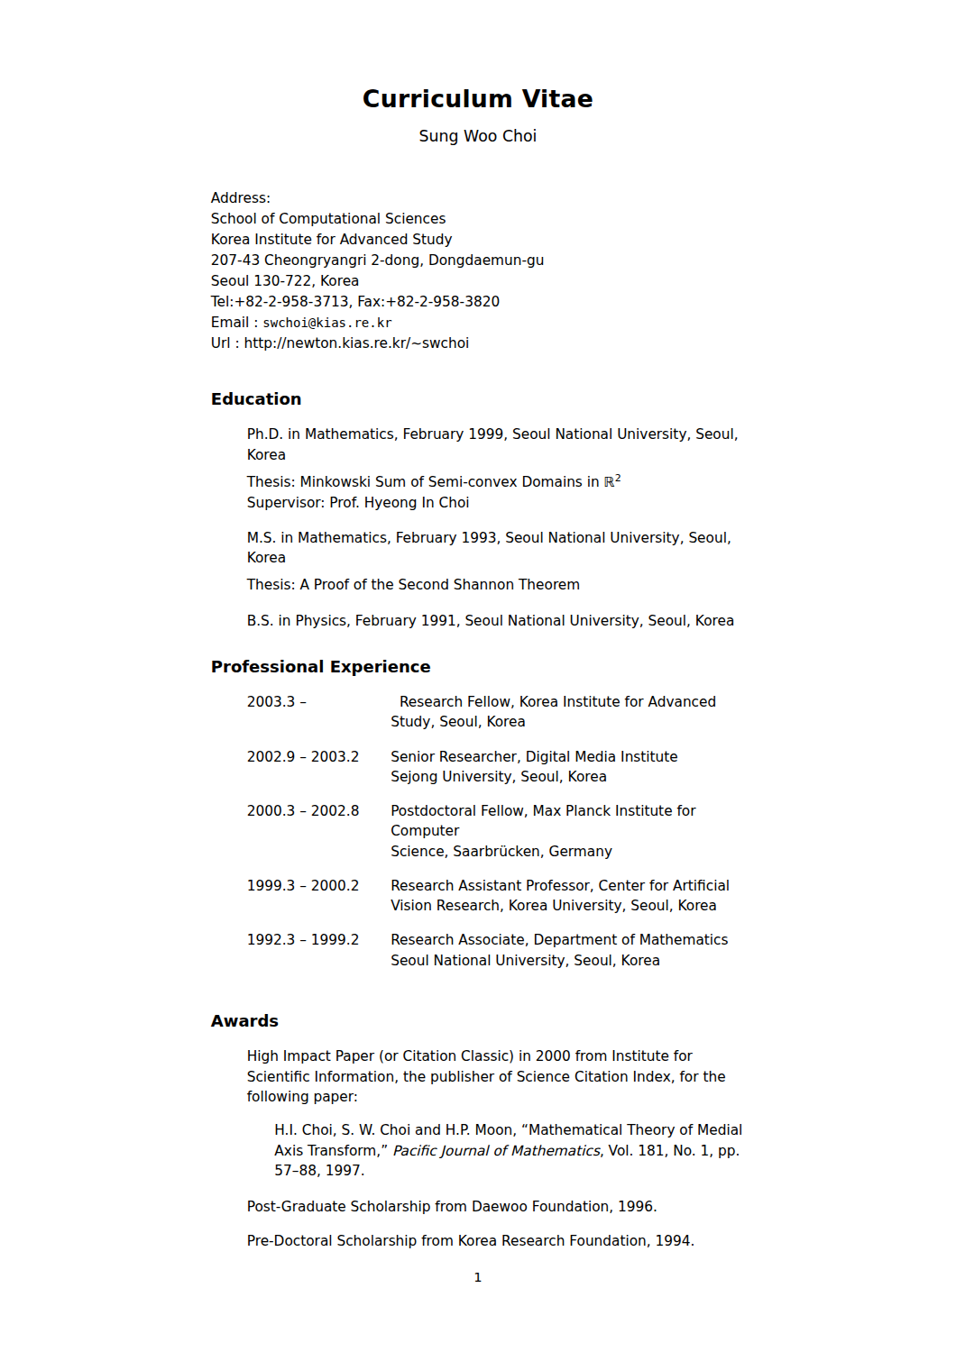Curriculum Vitae
Sung Woo Choi
Address: School of Computational Sciences Korea Institute for Advanced Study 207-43 Cheongryangri 2-dong, Dongdaemun-gu Seoul 130-722, Korea Tel:+82-2-958-3713, Fax:+82-2-958-3820 Email : swchoi@kias.re.kr Url : http://newton.kias.re.kr/∼swchoi
Education
Ph.D. in Mathematics, February 1999, Seoul National University, Seoul, Korea
Thesis: Minkowski Sum of Semi-convex Domains in ℝ2
Supervisor: Prof. Hyeong In Choi
M.S. in Mathematics, February 1993, Seoul National University, Seoul, Korea
Thesis: A Proof of the Second Shannon Theorem
B.S. in Physics, February 1991, Seoul National University, Seoul, Korea
Professional Experience
| 2003.3 – | Research Fellow, Korea Institute for Advanced Study, Seoul, Korea |
| 2002.9 – 2003.2 | Senior Researcher, Digital Media Institute Sejong University, Seoul, Korea |
| 2000.3 – 2002.8 | Postdoctoral Fellow, Max Planck Institute for Computer Science, Saarbrücken, Germany |
| 1999.3 – 2000.2 | Research Assistant Professor, Center for Artificial Vision Research, Korea University, Seoul, Korea |
| 1992.3 – 1999.2 | Research Associate, Department of Mathematics Seoul National University, Seoul, Korea |
Awards
High Impact Paper (or Citation Classic) in 2000 from Institute for Scientific Information, the publisher of Science Citation Index, for the following paper:
H.I. Choi, S. W. Choi and H.P. Moon, “Mathematical Theory of Medial Axis Transform,” Pacific Journal of Mathematics, Vol. 181, No. 1, pp. 57–88, 1997.
Post-Graduate Scholarship from Daewoo Foundation, 1996.
Pre-Doctoral Scholarship from Korea Research Foundation, 1994.
1